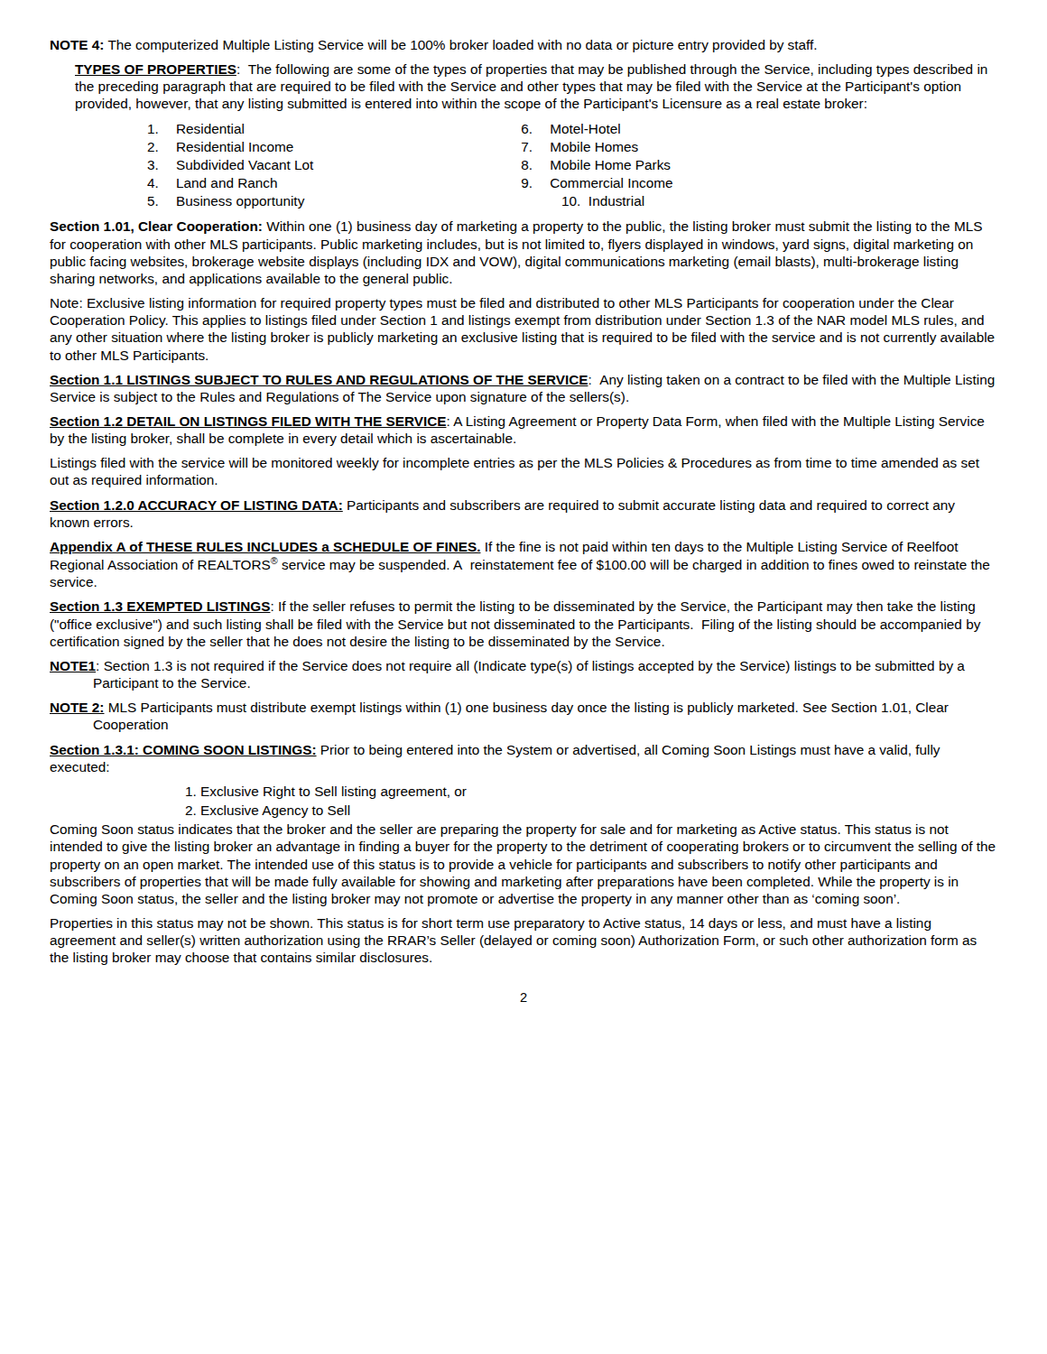NOTE 4: The computerized Multiple Listing Service will be 100% broker loaded with no data or picture entry provided by staff.
TYPES OF PROPERTIES: The following are some of the types of properties that may be published through the Service, including types described in the preceding paragraph that are required to be filed with the Service and other types that may be filed with the Service at the Participant's option provided, however, that any listing submitted is entered into within the scope of the Participant's Licensure as a real estate broker:
| 1. | Residential | | 6. | Motel-Hotel |
| 2. | Residential Income | | 7. | Mobile Homes |
| 3. | Subdivided Vacant Lot | | 8. | Mobile Home Parks |
| 4. | Land and Ranch | | 9. | Commercial Income |
| 5. | Business opportunity | | | 10. Industrial |
Section 1.01, Clear Cooperation: Within one (1) business day of marketing a property to the public, the listing broker must submit the listing to the MLS for cooperation with other MLS participants. Public marketing includes, but is not limited to, flyers displayed in windows, yard signs, digital marketing on public facing websites, brokerage website displays (including IDX and VOW), digital communications marketing (email blasts), multi-brokerage listing sharing networks, and applications available to the general public.
Note: Exclusive listing information for required property types must be filed and distributed to other MLS Participants for cooperation under the Clear Cooperation Policy. This applies to listings filed under Section 1 and listings exempt from distribution under Section 1.3 of the NAR model MLS rules, and any other situation where the listing broker is publicly marketing an exclusive listing that is required to be filed with the service and is not currently available to other MLS Participants.
Section 1.1 LISTINGS SUBJECT TO RULES AND REGULATIONS OF THE SERVICE: Any listing taken on a contract to be filed with the Multiple Listing Service is subject to the Rules and Regulations of The Service upon signature of the sellers(s).
Section 1.2 DETAIL ON LISTINGS FILED WITH THE SERVICE: A Listing Agreement or Property Data Form, when filed with the Multiple Listing Service by the listing broker, shall be complete in every detail which is ascertainable.
Listings filed with the service will be monitored weekly for incomplete entries as per the MLS Policies & Procedures as from time to time amended as set out as required information.
Section 1.2.0 ACCURACY OF LISTING DATA: Participants and subscribers are required to submit accurate listing data and required to correct any known errors.
Appendix A of THESE RULES INCLUDES a SCHEDULE OF FINES. If the fine is not paid within ten days to the Multiple Listing Service of Reelfoot Regional Association of REALTORS® service may be suspended. A reinstatement fee of $100.00 will be charged in addition to fines owed to reinstate the service.
Section 1.3 EXEMPTED LISTINGS: If the seller refuses to permit the listing to be disseminated by the Service, the Participant may then take the listing ("office exclusive") and such listing shall be filed with the Service but not disseminated to the Participants. Filing of the listing should be accompanied by certification signed by the seller that he does not desire the listing to be disseminated by the Service.
NOTE1: Section 1.3 is not required if the Service does not require all (Indicate type(s) of listings accepted by the Service) listings to be submitted by a Participant to the Service.
NOTE 2: MLS Participants must distribute exempt listings within (1) one business day once the listing is publicly marketed. See Section 1.01, Clear Cooperation
Section 1.3.1: COMING SOON LISTINGS: Prior to being entered into the System or advertised, all Coming Soon Listings must have a valid, fully executed:
1. Exclusive Right to Sell listing agreement, or
2. Exclusive Agency to Sell
Coming Soon status indicates that the broker and the seller are preparing the property for sale and for marketing as Active status. This status is not intended to give the listing broker an advantage in finding a buyer for the property to the detriment of cooperating brokers or to circumvent the selling of the property on an open market. The intended use of this status is to provide a vehicle for participants and subscribers to notify other participants and subscribers of properties that will be made fully available for showing and marketing after preparations have been completed. While the property is in Coming Soon status, the seller and the listing broker may not promote or advertise the property in any manner other than as ‘coming soon’.
Properties in this status may not be shown. This status is for short term use preparatory to Active status, 14 days or less, and must have a listing agreement and seller(s) written authorization using the RRAR’s Seller (delayed or coming soon) Authorization Form, or such other authorization form as the listing broker may choose that contains similar disclosures.
2